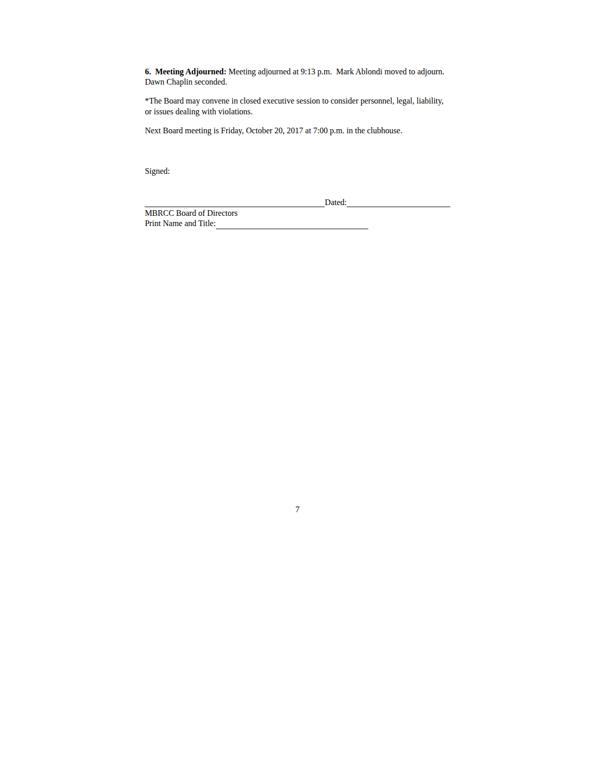6. Meeting Adjourned: Meeting adjourned at 9:13 p.m. Mark Ablondi moved to adjourn. Dawn Chaplin seconded.
*The Board may convene in closed executive session to consider personnel, legal, liability, or issues dealing with violations.
Next Board meeting is Friday, October 20, 2017 at 7:00 p.m. in the clubhouse.
Signed:
Dated:
MBRCC Board of Directors
Print Name and Title:
7